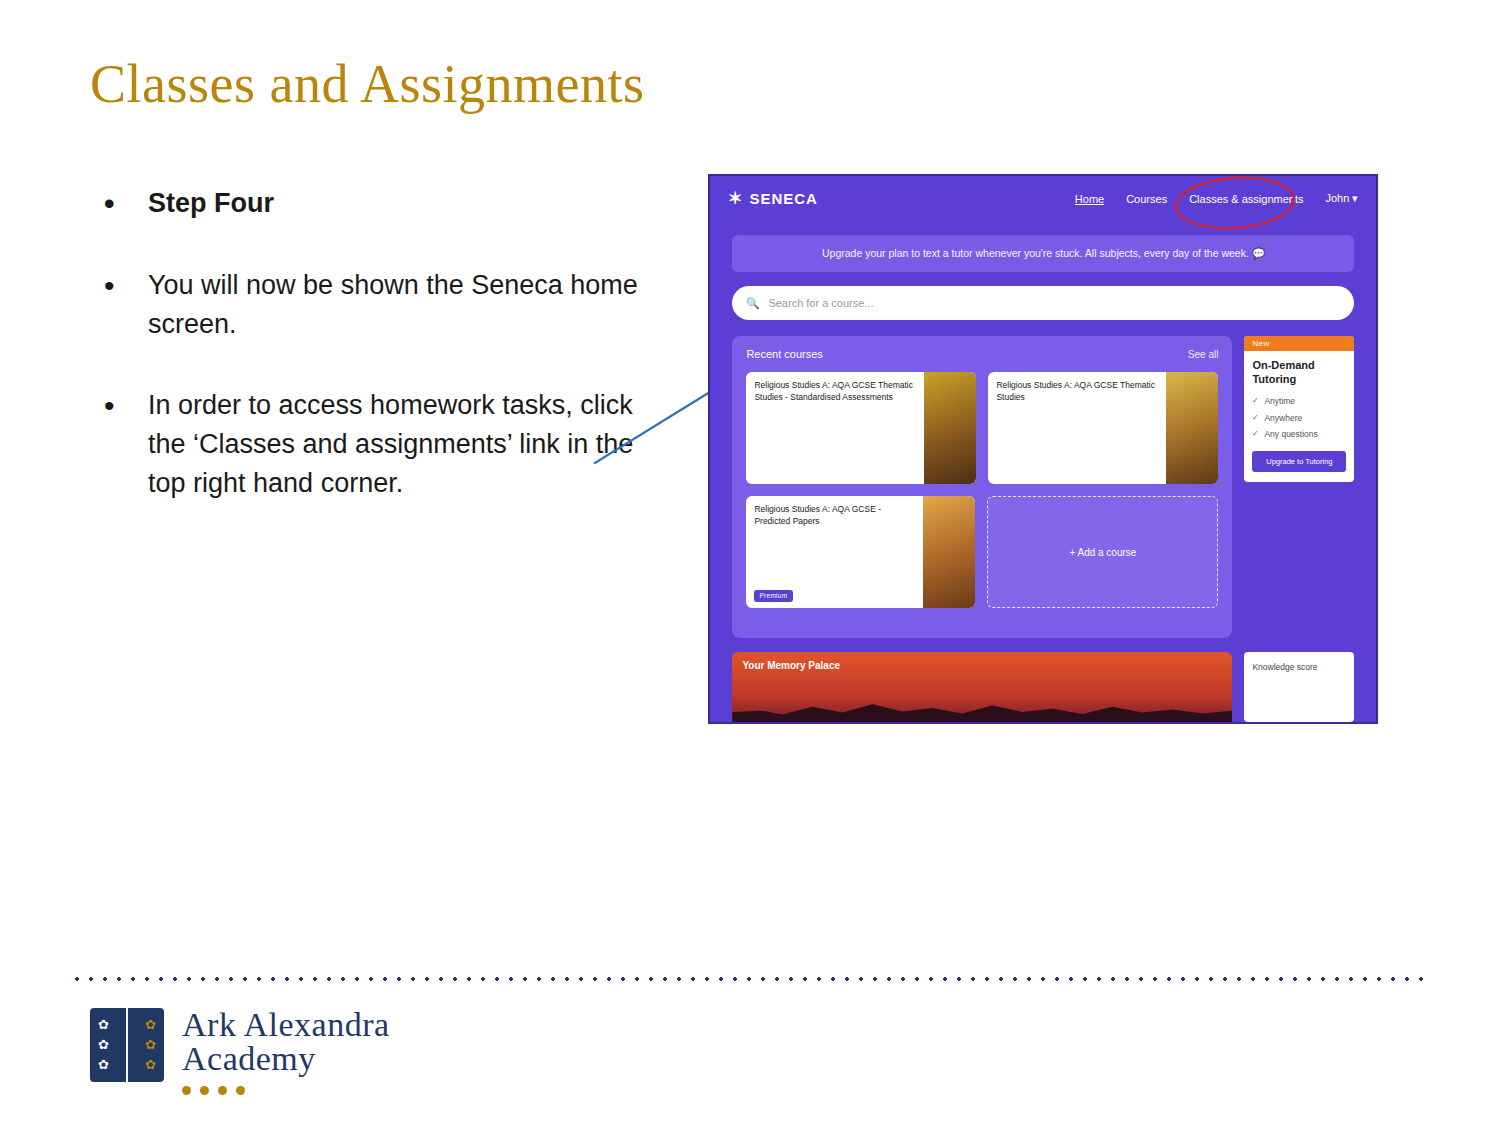Classes and Assignments
Step Four
You will now be shown the Seneca home screen.
In order to access homework tasks, click the ‘Classes and assignments’ link in the top right hand corner.
✶ SENECA
Home Courses Classes & assignments John ▾
Upgrade your plan to text a tutor whenever you're stuck. All subjects, every day of the week. 💬
🔍Search for a course...
Recent courses See all
Religious Studies A: AQA GCSE Thematic Studies - Standardised Assessments
Religious Studies A: AQA GCSE Thematic Studies
Religious Studies A: AQA GCSE - Predicted Papers Premium
+ Add a course
New
On-Demand Tutoring
Anytime
Anywhere
Any questions
Upgrade to Tutoring
Your Memory Palace
Knowledge score
✿ ✿ ✿ ✿ ✿ ✿
Ark Alexandra Academy